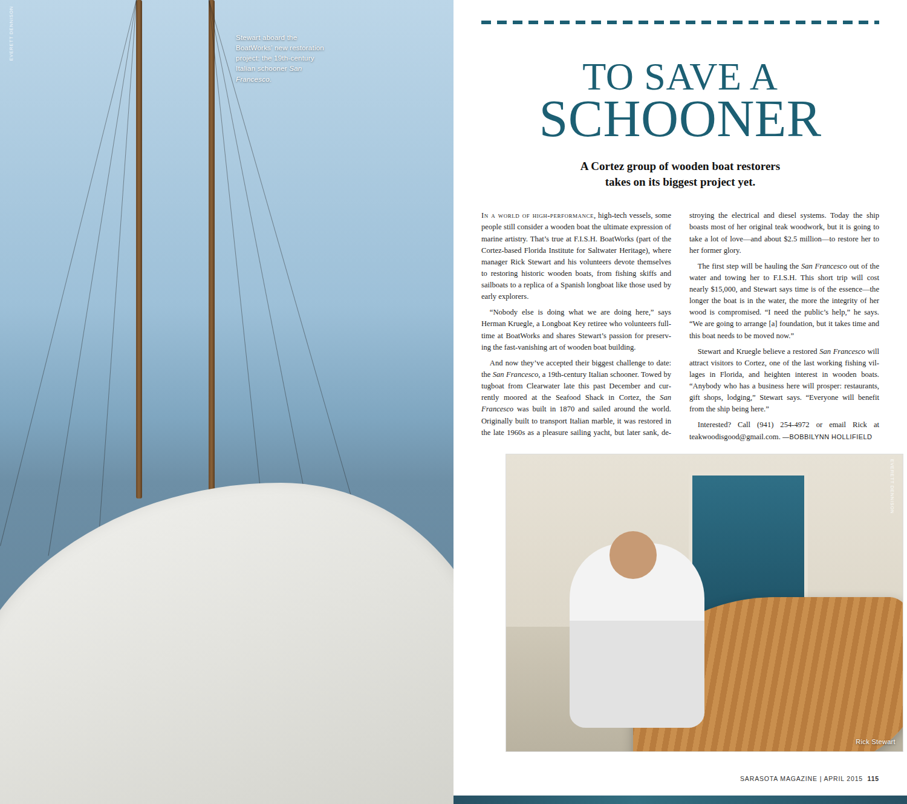EVERETT DENNISON
Stewart aboard the BoatWorks’ new restoration project: the 19th-century Italian schooner San Francesco.
TO SAVE ASCHOONER
A Cortez group of wooden boat restorers
takes on its biggest project yet.
In a world of high-performance, high-tech vessels, some people still consider a wooden boat the ultimate expression of marine artistry. That’s true at F.I.S.H. BoatWorks (part of the Cortez-based Florida Institute for Saltwater Heritage), where manager Rick Stewart and his volunteers devote themselves to restoring historic wooden boats, from fishing skiffs and sailboats to a replica of a Spanish longboat like those used by early explorers.
“Nobody else is doing what we are doing here,” says Herman Kruegle, a Longboat Key retiree who volunteers full-time at BoatWorks and shares Stewart’s passion for preserving the fast-vanishing art of wooden boat building.
And now they’ve accepted their biggest challenge to date: the San Francesco, a 19th-century Italian schooner. Towed by tugboat from Clearwater late this past December and currently moored at the Seafood Shack in Cortez, the San Francesco was built in 1870 and sailed around the world. Originally built to transport Italian marble, it was restored in the late 1960s as a pleasure sailing yacht, but later sank, destroying the electrical and diesel systems. Today the ship boasts most of her original teak woodwork, but it is going to take a lot of love—and about $2.5 million—to restore her to her former glory.
The first step will be hauling the San Francesco out of the water and towing her to F.I.S.H. This short trip will cost nearly $15,000, and Stewart says time is of the essence—the longer the boat is in the water, the more the integrity of her wood is compromised. “I need the public’s help,” he says. “We are going to arrange [a] foundation, but it takes time and this boat needs to be moved now.”
Stewart and Kruegle believe a restored San Francesco will attract visitors to Cortez, one of the last working fishing villages in Florida, and heighten interest in wooden boats. “Anybody who has a business here will prosper: restaurants, gift shops, lodging,” Stewart says. “Everyone will benefit from the ship being here.”
Interested? Call (941) 254-4972 or email Rick at teakwoodisgood@gmail.com. —BOBBILYNN HOLLIFIELD
EVERETT DENNISON
Rick Stewart
SARASOTA MAGAZINE | APRIL 2015 115